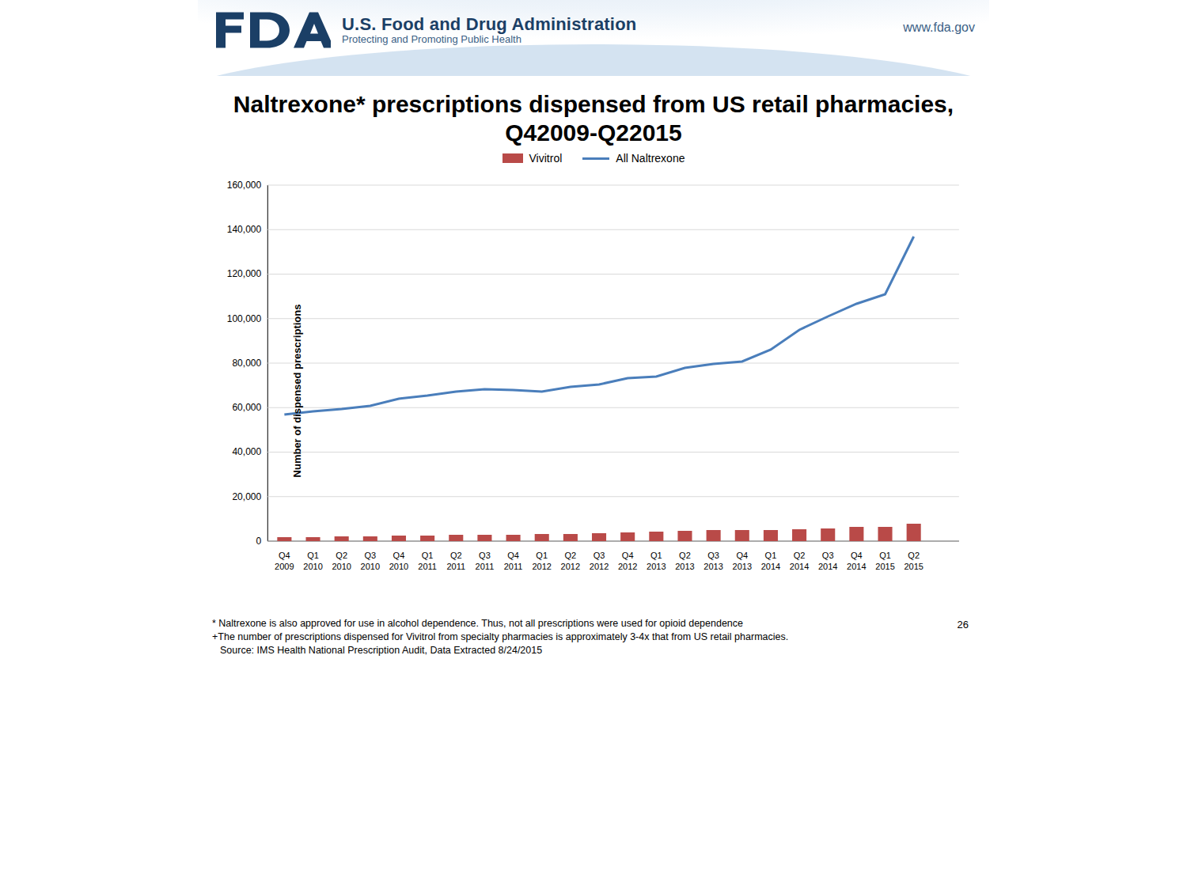U.S. Food and Drug Administration
Protecting and Promoting Public Health
www.fda.gov
Naltrexone* prescriptions dispensed from US retail pharmacies, Q42009-Q22015
Vivitrol
All Naltrexone
Number of dispensed prescriptions
0 20,000 40,000 60,000 80,000 100,000 120,000 140,000 160,000 Q42009 Q12010 Q22010 Q32010 Q42010 Q12011 Q22011 Q32011 Q42011 Q12012 Q22012 Q32012 Q42012 Q12013 Q22013 Q32013 Q42013 Q12014 Q22014 Q32014 Q42014 Q12015 Q22015
* Naltrexone is also approved for use in alcohol dependence. Thus, not all prescriptions were used for opioid dependence
+The number of prescriptions dispensed for Vivitrol from specialty pharmacies is approximately 3-4x that from US retail pharmacies.
Source: IMS Health National Prescription Audit, Data Extracted 8/24/2015
26